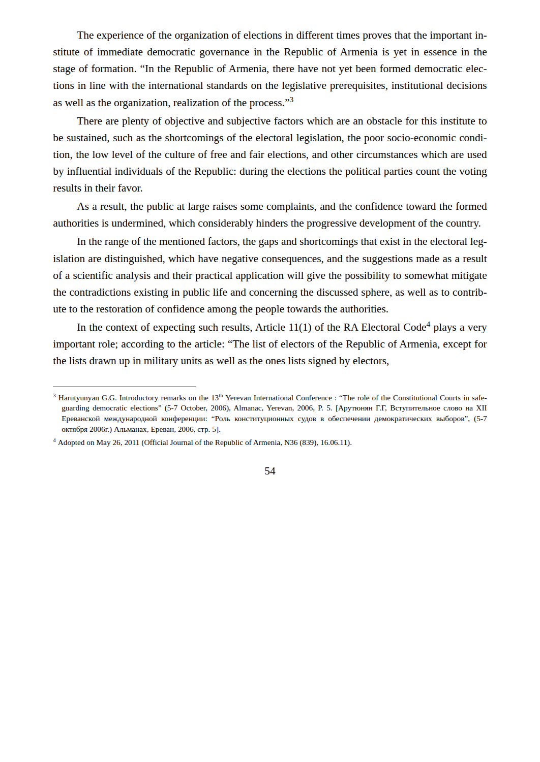The experience of the organization of elections in different times proves that the important institute of immediate democratic governance in the Republic of Armenia is yet in essence in the stage of formation. “In the Republic of Armenia, there have not yet been formed democratic elections in line with the international standards on the legislative prerequisites, institutional decisions as well as the organization, realization of the process.”3
There are plenty of objective and subjective factors which are an obstacle for this institute to be sustained, such as the shortcomings of the electoral legislation, the poor socio-economic condition, the low level of the culture of free and fair elections, and other circumstances which are used by influential individuals of the Republic: during the elections the political parties count the voting results in their favor.
As a result, the public at large raises some complaints, and the confidence toward the formed authorities is undermined, which considerably hinders the progressive development of the country.
In the range of the mentioned factors, the gaps and shortcomings that exist in the electoral legislation are distinguished, which have negative consequences, and the suggestions made as a result of a scientific analysis and their practical application will give the possibility to somewhat mitigate the contradictions existing in public life and concerning the discussed sphere, as well as to contribute to the restoration of confidence among the people towards the authorities.
In the context of expecting such results, Article 11(1) of the RA Electoral Code4 plays a very important role; according to the article: “The list of electors of the Republic of Armenia, except for the lists drawn up in military units as well as the ones lists signed by electors,
3 Harutyunyan G.G. Introductory remarks on the 13th Yerevan International Conference : “The role of the Constitutional Courts in safeguarding democratic elections” (5-7 October, 2006), Almanac, Yerevan, 2006, P. 5. [Арутюнян Г.Г, Вступительное слово на XII Ереванской международной конференции: “Роль конституционных судов в обеспечении демократических выборов”, (5-7 октября 2006г.) Альманах, Ереван, 2006, стр. 5].
4 Adopted on May 26, 2011 (Official Journal of the Republic of Armenia, N36 (839), 16.06.11).
54